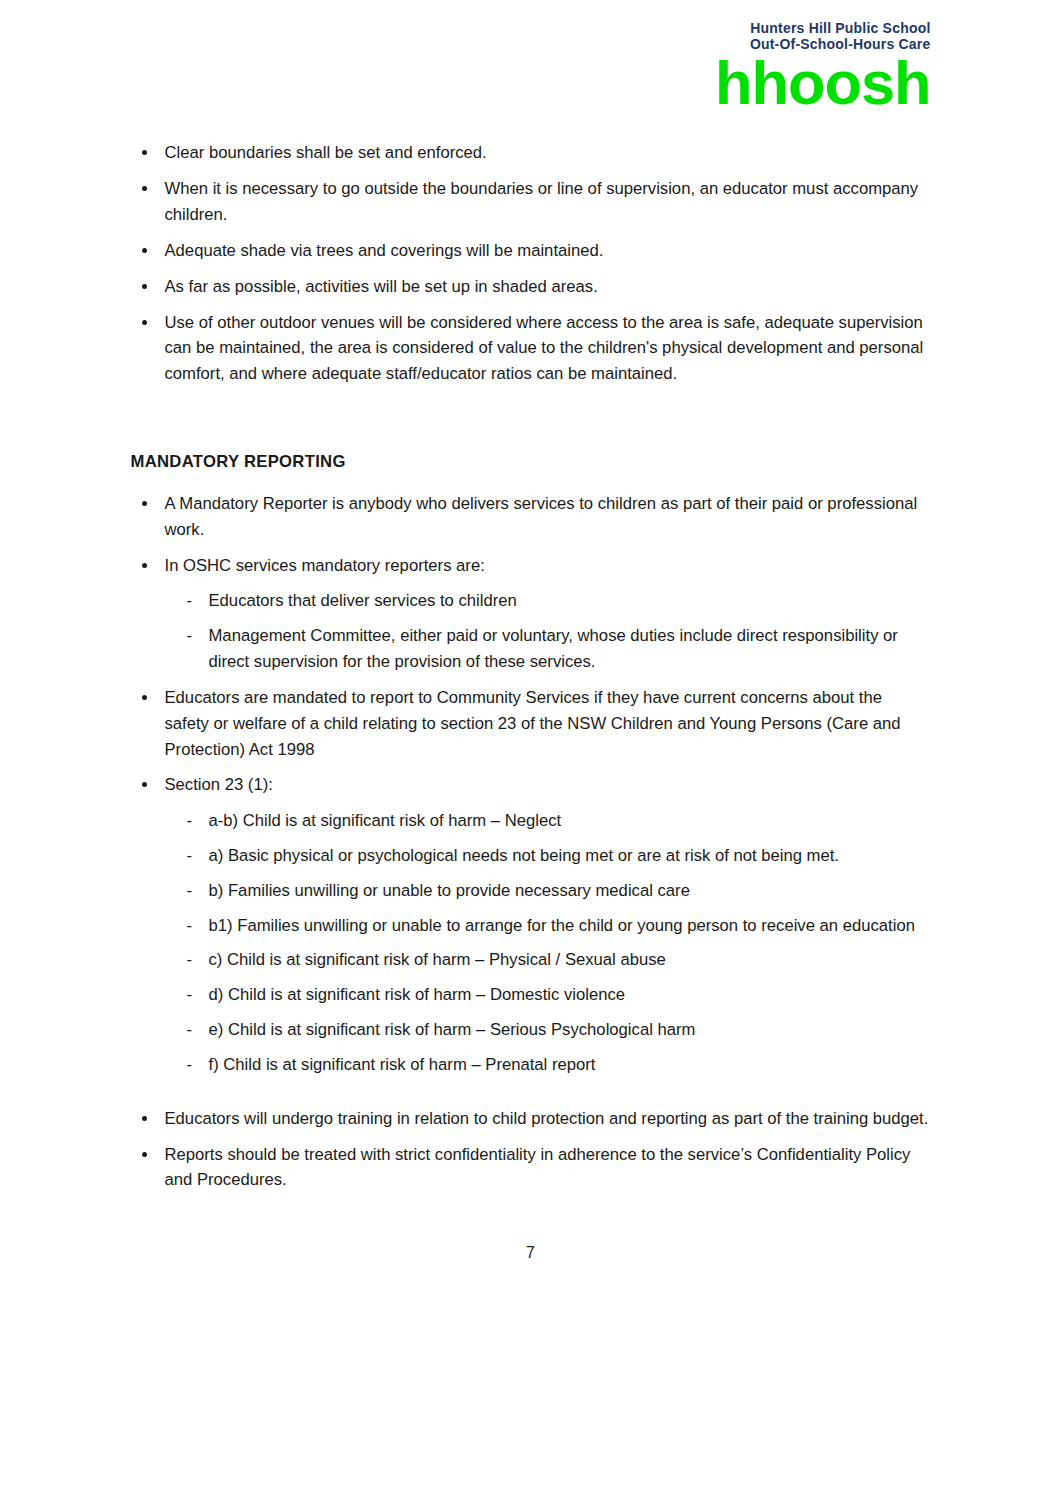Hunters Hill Public School
Out-Of-School-Hours Care
hhoosh
Clear boundaries shall be set and enforced.
When it is necessary to go outside the boundaries or line of supervision, an educator must accompany children.
Adequate shade via trees and coverings will be maintained.
As far as possible, activities will be set up in shaded areas.
Use of other outdoor venues will be considered where access to the area is safe, adequate supervision can be maintained, the area is considered of value to the children's physical development and personal comfort, and where adequate staff/educator ratios can be maintained.
MANDATORY REPORTING
A Mandatory Reporter is anybody who delivers services to children as part of their paid or professional work.
In OSHC services mandatory reporters are:
Educators that deliver services to children
Management Committee, either paid or voluntary, whose duties include direct responsibility or direct supervision for the provision of these services.
Educators are mandated to report to Community Services if they have current concerns about the safety or welfare of a child relating to section 23 of the NSW Children and Young Persons (Care and Protection) Act 1998
Section 23 (1):
a-b) Child is at significant risk of harm – Neglect
a) Basic physical or psychological needs not being met or are at risk of not being met.
b) Families unwilling or unable to provide necessary medical care
b1) Families unwilling or unable to arrange for the child or young person to receive an education
c) Child is at significant risk of harm – Physical / Sexual abuse
d) Child is at significant risk of harm – Domestic violence
e) Child is at significant risk of harm – Serious Psychological harm
f) Child is at significant risk of harm – Prenatal report
Educators will undergo training in relation to child protection and reporting as part of the training budget.
Reports should be treated with strict confidentiality in adherence to the service’s Confidentiality Policy and Procedures.
7